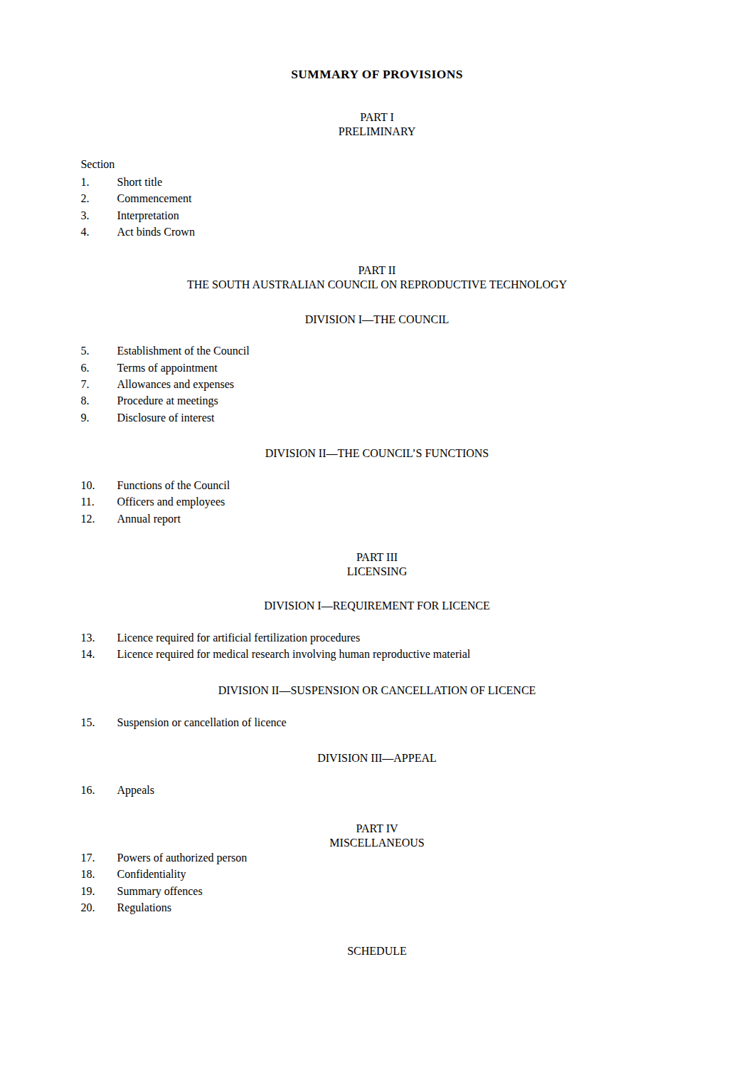SUMMARY OF PROVISIONS
PART I PRELIMINARY
Section
| 1. | Short title |
| 2. | Commencement |
| 3. | Interpretation |
| 4. | Act binds Crown |
PART II THE SOUTH AUSTRALIAN COUNCIL ON REPRODUCTIVE TECHNOLOGY
DIVISION I—THE COUNCIL
| 5. | Establishment of the Council |
| 6. | Terms of appointment |
| 7. | Allowances and expenses |
| 8. | Procedure at meetings |
| 9. | Disclosure of interest |
DIVISION II—THE COUNCIL’S FUNCTIONS
| 10. | Functions of the Council |
| 11. | Officers and employees |
| 12. | Annual report |
PART III LICENSING
DIVISION I—REQUIREMENT FOR LICENCE
| 13. | Licence required for artificial fertilization procedures |
| 14. | Licence required for medical research involving human reproductive material |
DIVISION II—SUSPENSION OR CANCELLATION OF LICENCE
| 15. | Suspension or cancellation of licence |
DIVISION III—APPEAL
| 16. | Appeals |
PART IV MISCELLANEOUS
| 17. | Powers of authorized person |
| 18. | Confidentiality |
| 19. | Summary offences |
| 20. | Regulations |
SCHEDULE